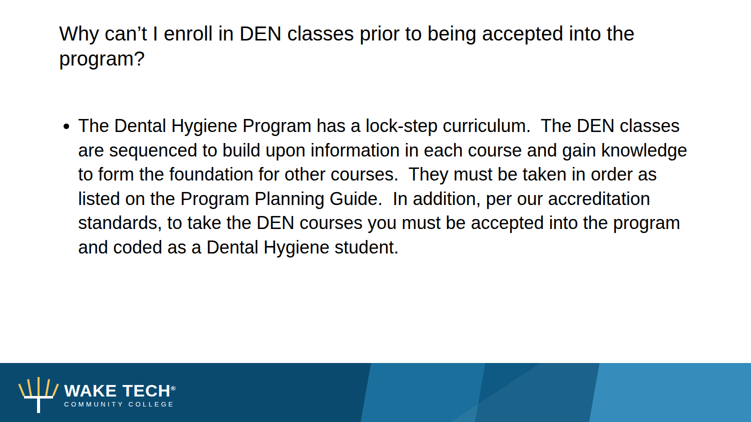Why can’t I enroll in DEN classes prior to being accepted into the program?
The Dental Hygiene Program has a lock-step curriculum. The DEN classes are sequenced to build upon information in each course and gain knowledge to form the foundation for other courses. They must be taken in order as listed on the Program Planning Guide. In addition, per our accreditation standards, to take the DEN courses you must be accepted into the program and coded as a Dental Hygiene student.
WAKE TECH®
COMMUNITY COLLEGE